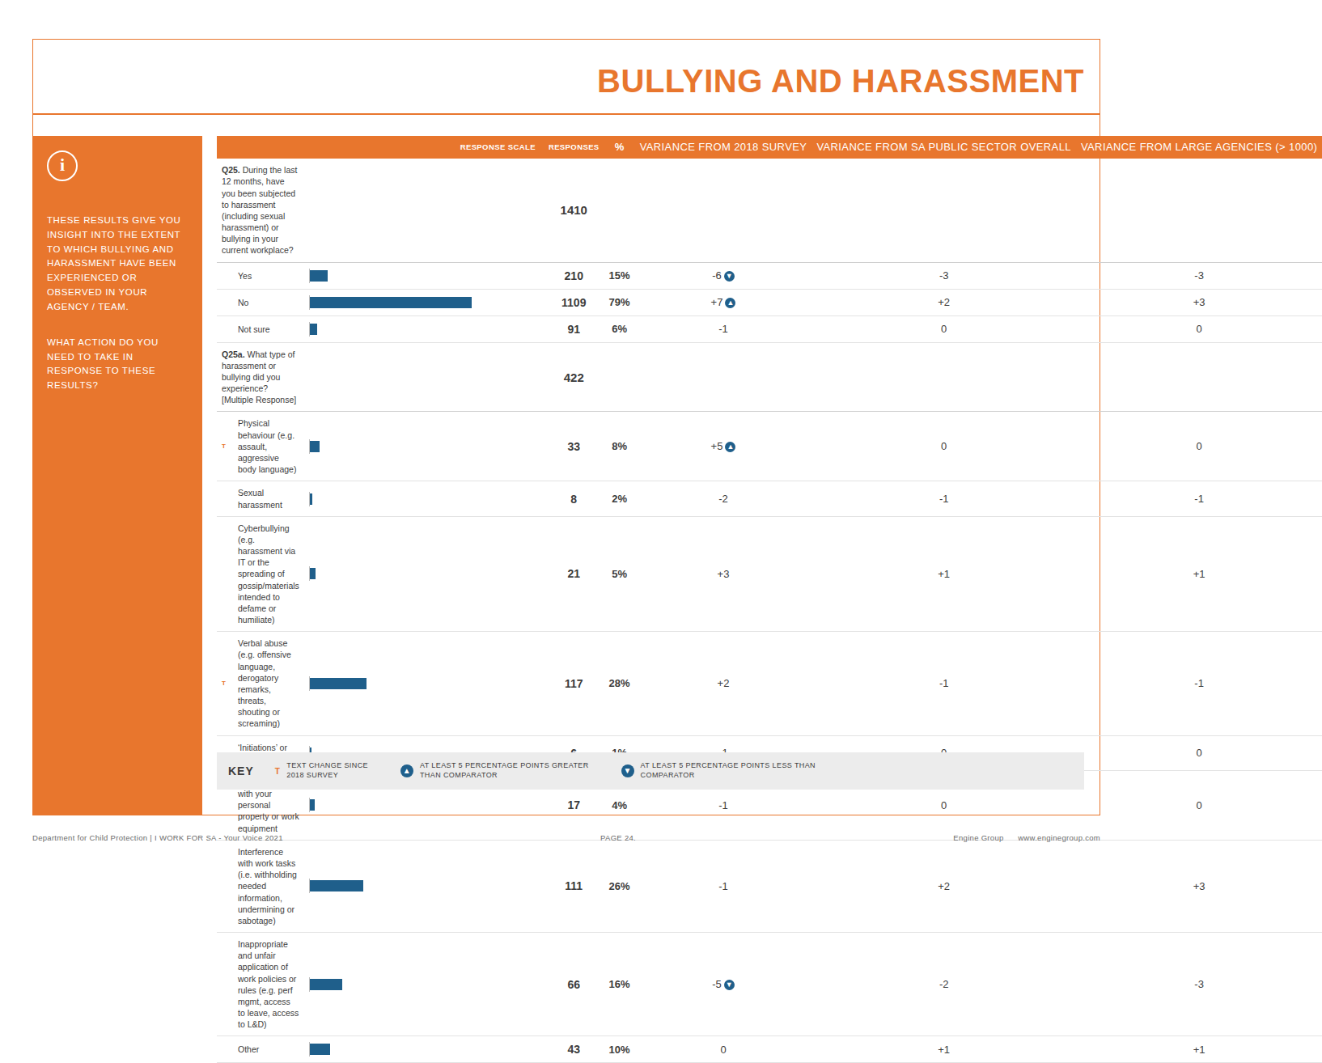BULLYING AND HARASSMENT
i
These results give you insight into the extent to which bullying and harassment have been experienced or observed in your agency / team.
What action do you need to take in response to these results?
| | RESPONSE SCALE | RESPONSES | % | VARIANCE FROM 2018 SURVEY | VARIANCE FROM SA PUBLIC SECTOR OVERALL | VARIANCE FROM LARGE AGENCIES (> 1000) |
| --- | --- | --- | --- | --- | --- | --- |
| Q25. During the last 12 months, have you been subjected to harassment (including sexual harassment) or bullying in your current workplace? | | 1410 | | | | |
| Yes | | 210 | 15% | -6 ▼ | -3 | -3 |
| No | | 1109 | 79% | +7 ▲ | +2 | +3 |
| Not sure | | 91 | 6% | -1 | 0 | 0 |
| Q25a. What type of harassment or bullying did you experience? [Multiple Response] | | 422 | | | | |
| T Physical behaviour (e.g. assault, aggressive body language) | | 33 | 8% | +5 ▲ | 0 | 0 |
| Sexual harassment | | 8 | 2% | -2 | -1 | -1 |
| Cyberbullying (e.g. harassment via IT or the spreading of gossip/materials intended to defame or humiliate) | | 21 | 5% | +3 | +1 | +1 |
| T Verbal abuse (e.g. offensive language, derogatory remarks, threats, shouting or screaming) | | 117 | 28% | +2 | -1 | -1 |
| ‘Initiations’ or pranks | | 6 | 1% | -1 | 0 | 0 |
| Interference with your personal property or work equipment | | 17 | 4% | -1 | 0 | 0 |
| Interference with work tasks (i.e. withholding needed information, undermining or sabotage) | | 111 | 26% | -1 | +2 | +3 |
| Inappropriate and unfair application of work policies or rules (e.g. perf mgmt, access to leave, access to L&D) | | 66 | 16% | -5 ▼ | -2 | -3 |
| Other | | 43 | 10% | 0 | +1 | +1 |
KEY
TTEXT CHANGE SINCE
2018 SURVEY
▲AT LEAST 5 PERCENTAGE POINTS GREATER
THAN COMPARATOR
▼AT LEAST 5 PERCENTAGE POINTS LESS THAN
COMPARATOR
Department for Child Protection | I WORK FOR SA - Your Voice 2021
PAGE 24.
Engine Group www.enginegroup.com